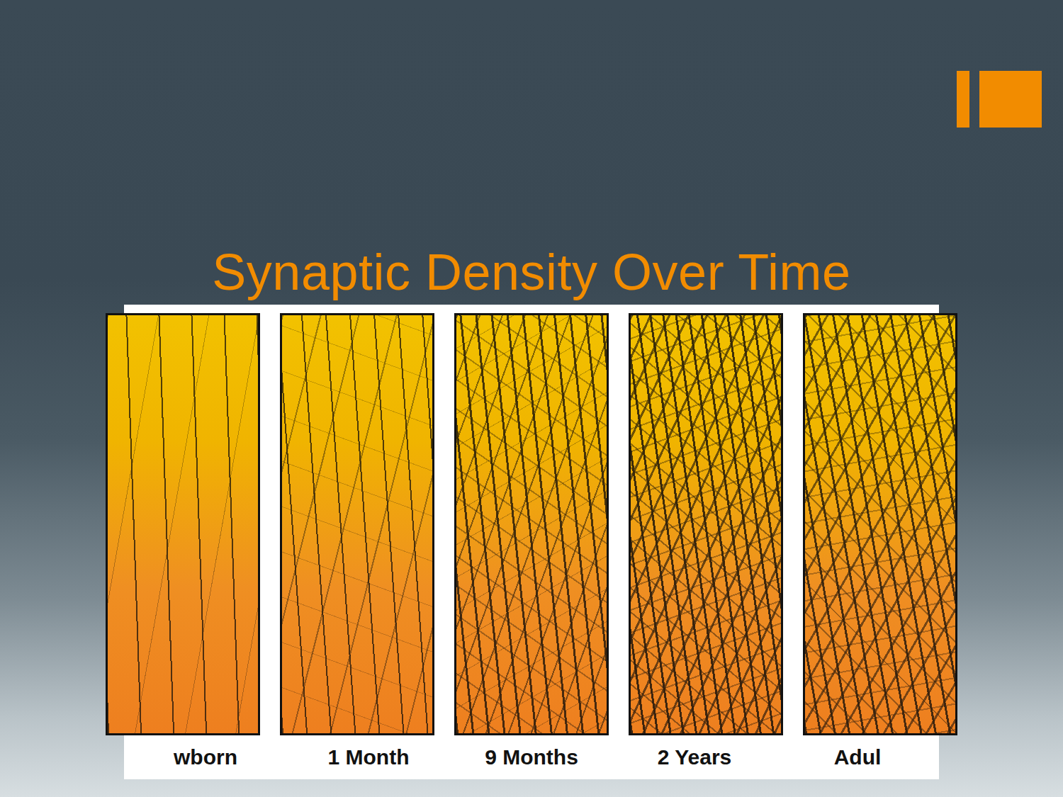Synaptic Density Over Time
wborn 1 Month 9 Months 2 Years Adul